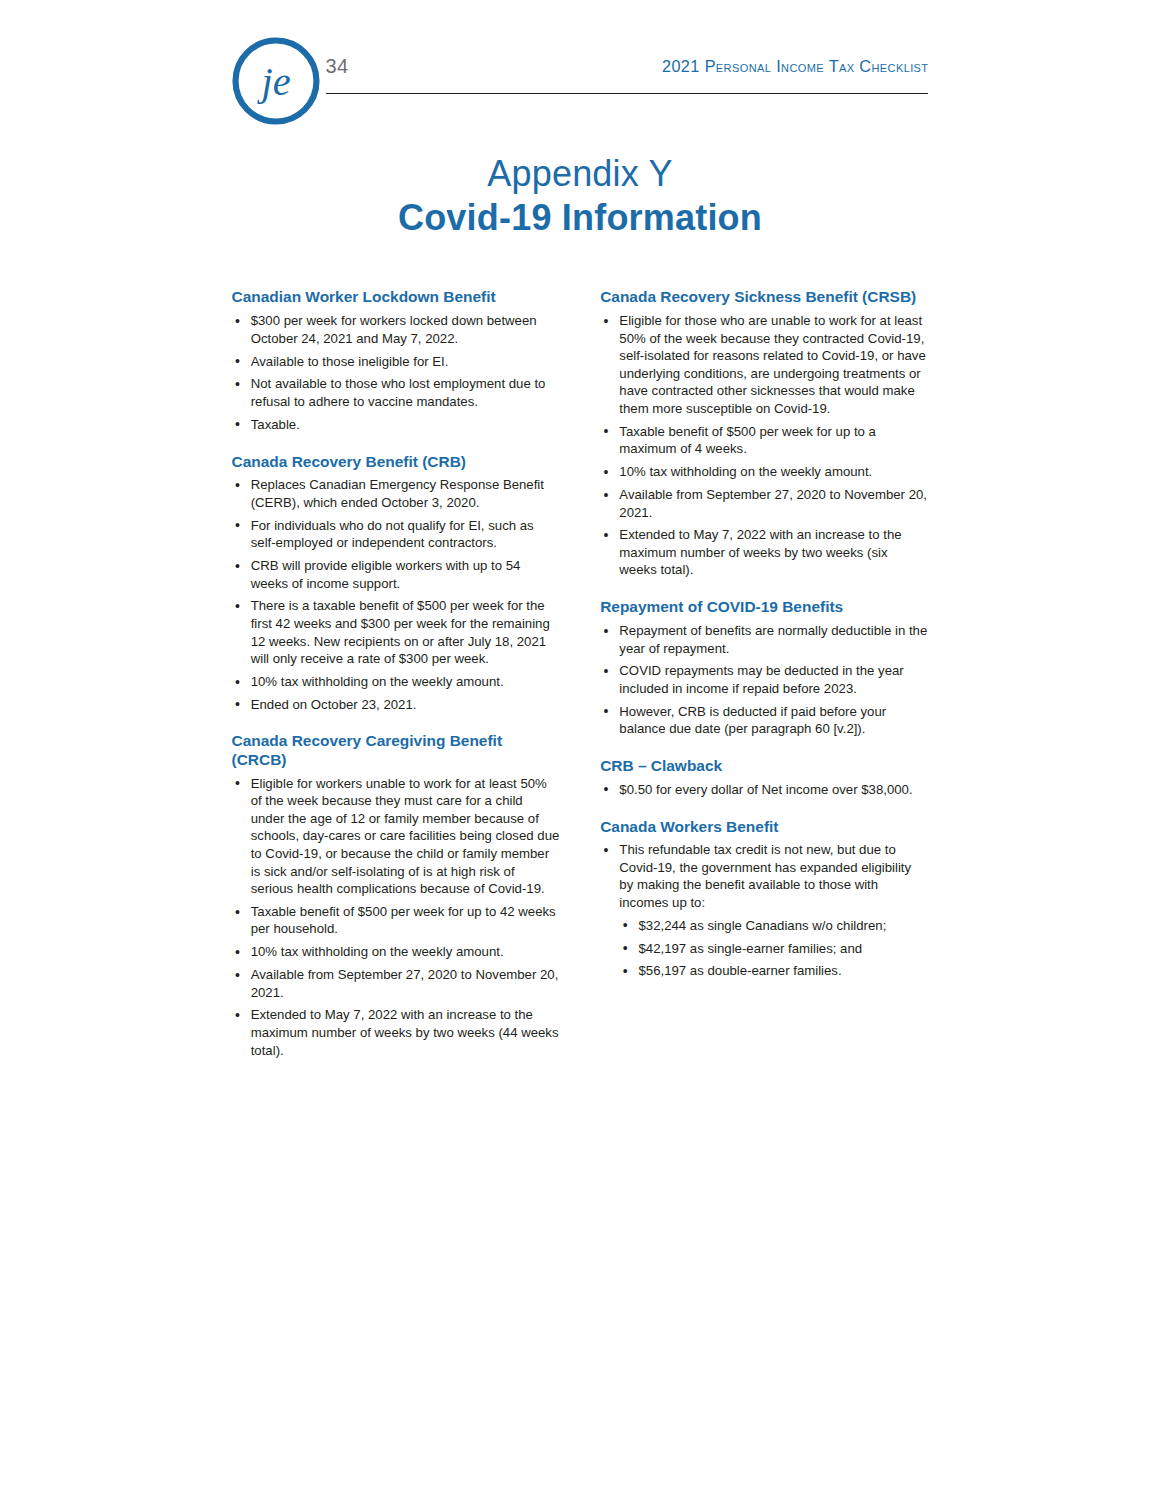je
34
2021 Personal Income Tax Checklist
Appendix Y
Covid-19 Information
Canadian Worker Lockdown Benefit
$300 per week for workers locked down between October 24, 2021 and May 7, 2022.
Available to those ineligible for EI.
Not available to those who lost employment due to refusal to adhere to vaccine mandates.
Taxable.
Canada Recovery Benefit (CRB)
Replaces Canadian Emergency Response Benefit (CERB), which ended October 3, 2020.
For individuals who do not qualify for EI, such as self-employed or independent contractors.
CRB will provide eligible workers with up to 54 weeks of income support.
There is a taxable benefit of $500 per week for the first 42 weeks and $300 per week for the remaining 12 weeks. New recipients on or after July 18, 2021 will only receive a rate of $300 per week.
10% tax withholding on the weekly amount.
Ended on October 23, 2021.
Canada Recovery Caregiving Benefit (CRCB)
Eligible for workers unable to work for at least 50% of the week because they must care for a child under the age of 12 or family member because of schools, day-cares or care facilities being closed due to Covid-19, or because the child or family member is sick and/or self-isolating of is at high risk of serious health complications because of Covid-19.
Taxable benefit of $500 per week for up to 42 weeks per household.
10% tax withholding on the weekly amount.
Available from September 27, 2020 to November 20, 2021.
Extended to May 7, 2022 with an increase to the maximum number of weeks by two weeks (44 weeks total).
Canada Recovery Sickness Benefit (CRSB)
Eligible for those who are unable to work for at least 50% of the week because they contracted Covid-19, self-isolated for reasons related to Covid-19, or have underlying conditions, are undergoing treatments or have contracted other sicknesses that would make them more susceptible on Covid-19.
Taxable benefit of $500 per week for up to a maximum of 4 weeks.
10% tax withholding on the weekly amount.
Available from September 27, 2020 to November 20, 2021.
Extended to May 7, 2022 with an increase to the maximum number of weeks by two weeks (six weeks total).
Repayment of COVID-19 Benefits
Repayment of benefits are normally deductible in the year of repayment.
COVID repayments may be deducted in the year included in income if repaid before 2023.
However, CRB is deducted if paid before your balance due date (per paragraph 60 [v.2]).
CRB – Clawback
$0.50 for every dollar of Net income over $38,000.
Canada Workers Benefit
This refundable tax credit is not new, but due to Covid-19, the government has expanded eligibility by making the benefit available to those with incomes up to:
$32,244 as single Canadians w/o children;
$42,197 as single-earner families; and
$56,197 as double-earner families.